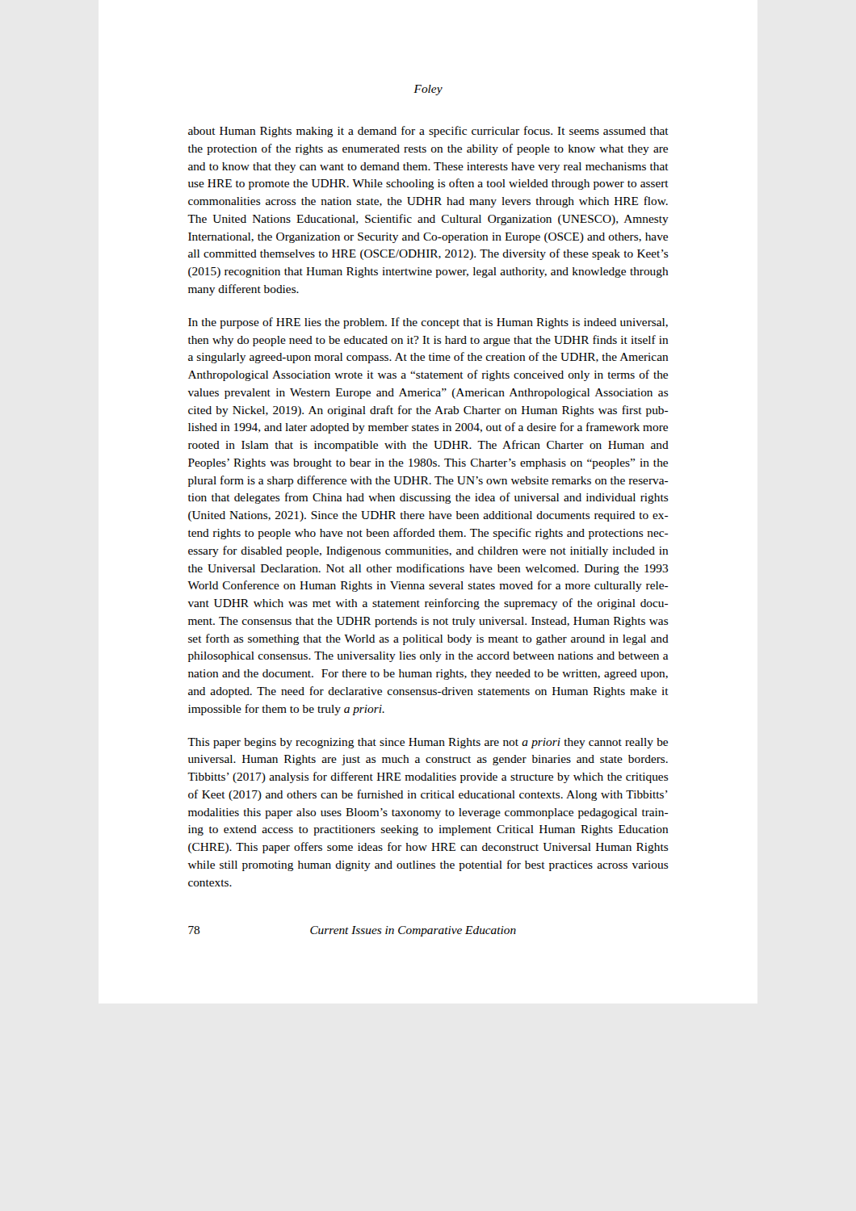Foley
about Human Rights making it a demand for a specific curricular focus. It seems assumed that the protection of the rights as enumerated rests on the ability of people to know what they are and to know that they can want to demand them. These interests have very real mechanisms that use HRE to promote the UDHR. While schooling is often a tool wielded through power to assert commonalities across the nation state, the UDHR had many levers through which HRE flow. The United Nations Educational, Scientific and Cultural Organization (UNESCO), Amnesty International, the Organization or Security and Co-operation in Europe (OSCE) and others, have all committed themselves to HRE (OSCE/ODHIR, 2012). The diversity of these speak to Keet’s (2015) recognition that Human Rights intertwine power, legal authority, and knowledge through many different bodies.
In the purpose of HRE lies the problem. If the concept that is Human Rights is indeed universal, then why do people need to be educated on it? It is hard to argue that the UDHR finds it itself in a singularly agreed-upon moral compass. At the time of the creation of the UDHR, the American Anthropological Association wrote it was a “statement of rights conceived only in terms of the values prevalent in Western Europe and America” (American Anthropological Association as cited by Nickel, 2019). An original draft for the Arab Charter on Human Rights was first published in 1994, and later adopted by member states in 2004, out of a desire for a framework more rooted in Islam that is incompatible with the UDHR. The African Charter on Human and Peoples’ Rights was brought to bear in the 1980s. This Charter’s emphasis on “peoples” in the plural form is a sharp difference with the UDHR. The UN’s own website remarks on the reservation that delegates from China had when discussing the idea of universal and individual rights (United Nations, 2021). Since the UDHR there have been additional documents required to extend rights to people who have not been afforded them. The specific rights and protections necessary for disabled people, Indigenous communities, and children were not initially included in the Universal Declaration. Not all other modifications have been welcomed. During the 1993 World Conference on Human Rights in Vienna several states moved for a more culturally relevant UDHR which was met with a statement reinforcing the supremacy of the original document. The consensus that the UDHR portends is not truly universal. Instead, Human Rights was set forth as something that the World as a political body is meant to gather around in legal and philosophical consensus. The universality lies only in the accord between nations and between a nation and the document. For there to be human rights, they needed to be written, agreed upon, and adopted. The need for declarative consensus-driven statements on Human Rights make it impossible for them to be truly a priori.
This paper begins by recognizing that since Human Rights are not a priori they cannot really be universal. Human Rights are just as much a construct as gender binaries and state borders. Tibbitts’ (2017) analysis for different HRE modalities provide a structure by which the critiques of Keet (2017) and others can be furnished in critical educational contexts. Along with Tibbitts’ modalities this paper also uses Bloom’s taxonomy to leverage commonplace pedagogical training to extend access to practitioners seeking to implement Critical Human Rights Education (CHRE). This paper offers some ideas for how HRE can deconstruct Universal Human Rights while still promoting human dignity and outlines the potential for best practices across various contexts.
78
Current Issues in Comparative Education